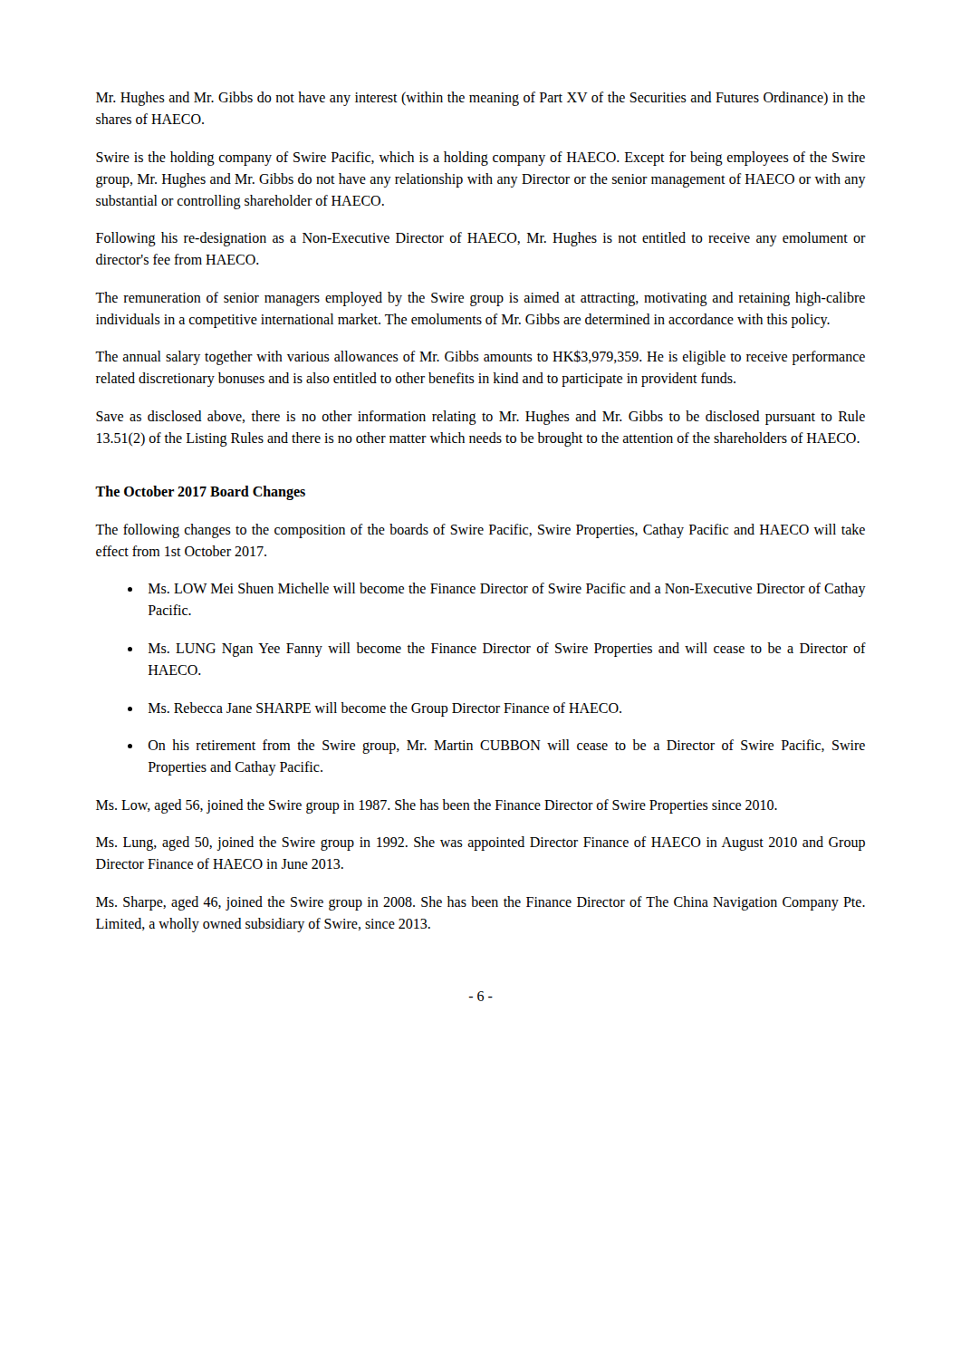Mr. Hughes and Mr. Gibbs do not have any interest (within the meaning of Part XV of the Securities and Futures Ordinance) in the shares of HAECO.
Swire is the holding company of Swire Pacific, which is a holding company of HAECO. Except for being employees of the Swire group, Mr. Hughes and Mr. Gibbs do not have any relationship with any Director or the senior management of HAECO or with any substantial or controlling shareholder of HAECO.
Following his re-designation as a Non-Executive Director of HAECO, Mr. Hughes is not entitled to receive any emolument or director's fee from HAECO.
The remuneration of senior managers employed by the Swire group is aimed at attracting, motivating and retaining high-calibre individuals in a competitive international market. The emoluments of Mr. Gibbs are determined in accordance with this policy.
The annual salary together with various allowances of Mr. Gibbs amounts to HK$3,979,359. He is eligible to receive performance related discretionary bonuses and is also entitled to other benefits in kind and to participate in provident funds.
Save as disclosed above, there is no other information relating to Mr. Hughes and Mr. Gibbs to be disclosed pursuant to Rule 13.51(2) of the Listing Rules and there is no other matter which needs to be brought to the attention of the shareholders of HAECO.
The October 2017 Board Changes
The following changes to the composition of the boards of Swire Pacific, Swire Properties, Cathay Pacific and HAECO will take effect from 1st October 2017.
Ms. LOW Mei Shuen Michelle will become the Finance Director of Swire Pacific and a Non-Executive Director of Cathay Pacific.
Ms. LUNG Ngan Yee Fanny will become the Finance Director of Swire Properties and will cease to be a Director of HAECO.
Ms. Rebecca Jane SHARPE will become the Group Director Finance of HAECO.
On his retirement from the Swire group, Mr. Martin CUBBON will cease to be a Director of Swire Pacific, Swire Properties and Cathay Pacific.
Ms. Low, aged 56, joined the Swire group in 1987. She has been the Finance Director of Swire Properties since 2010.
Ms. Lung, aged 50, joined the Swire group in 1992. She was appointed Director Finance of HAECO in August 2010 and Group Director Finance of HAECO in June 2013.
Ms. Sharpe, aged 46, joined the Swire group in 2008. She has been the Finance Director of The China Navigation Company Pte. Limited, a wholly owned subsidiary of Swire, since 2013.
- 6 -